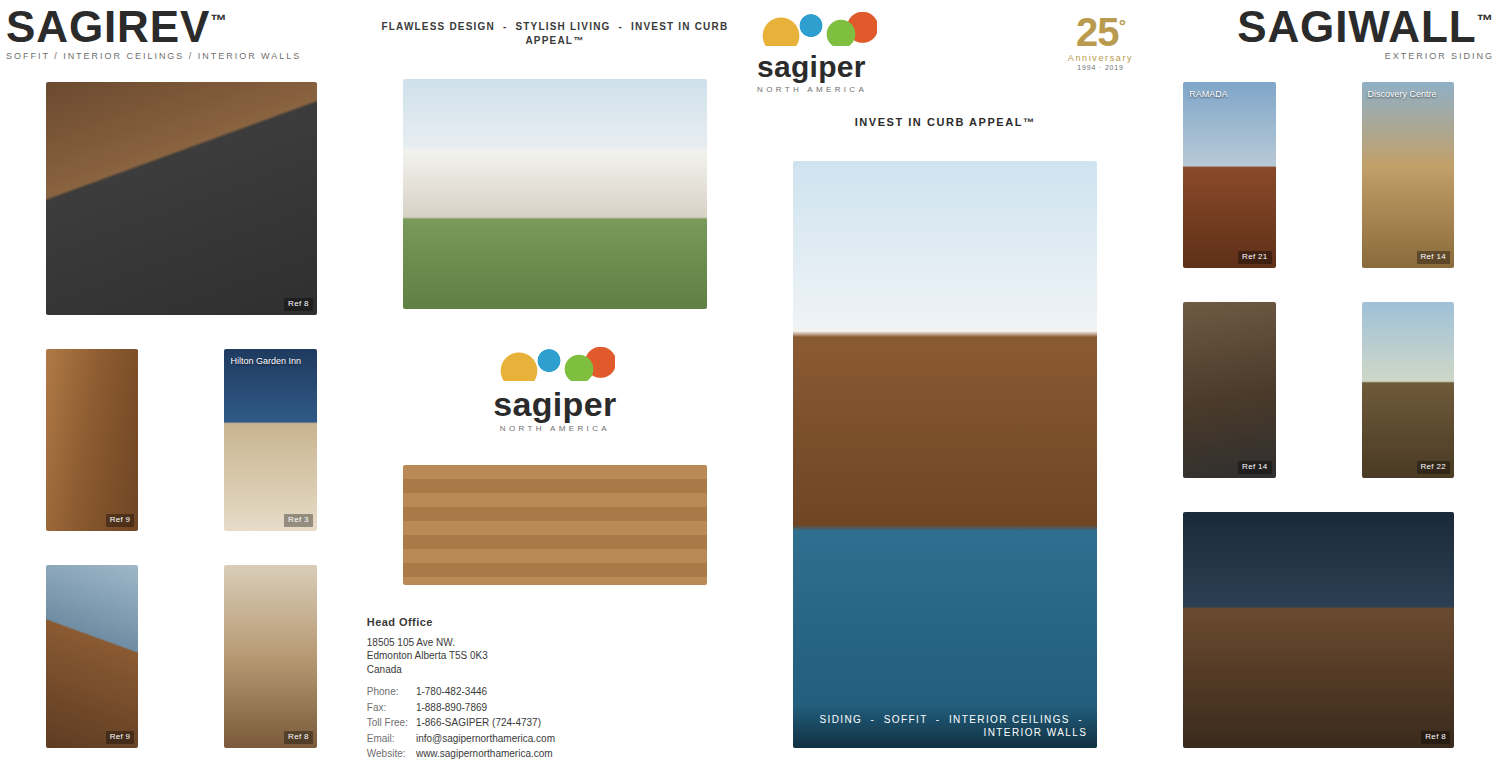SAGIREV™
Soffit / Interior Ceilings / Interior Walls
Ref 8
Ref 9
Hilton Garden Inn
Ref 3
Ref 9
Ref 8
Flawless Design - Stylish Living - Invest in Curb Appeal™
Modern white and wood-clad residence with lawn and palm trees
sagiper
North America
Close-up of horizontal wood-look cladding boards
Head Office
18505 105 Ave NW.
Edmonton Alberta T5S 0K3
Canada
| Phone: | 1-780-482-3446 |
| Fax: | 1-888-890-7869 |
| Toll Free: | 1-866-SAGIPER (724-4737) |
| Email: | info@sagipernorthamerica.com |
| Website: | www.sagipernorthamerica.com |
sagiper
North America
25°
Anniversary
1994 · 2019
Invest in Curb Appeal™
Siding - Soffit - Interior Ceilings - Interior Walls
SAGIWALL™
Exterior Siding
RAMADA
Ref 21
Discovery Centre
Ref 14
Ref 14
Ref 22
Ref 8